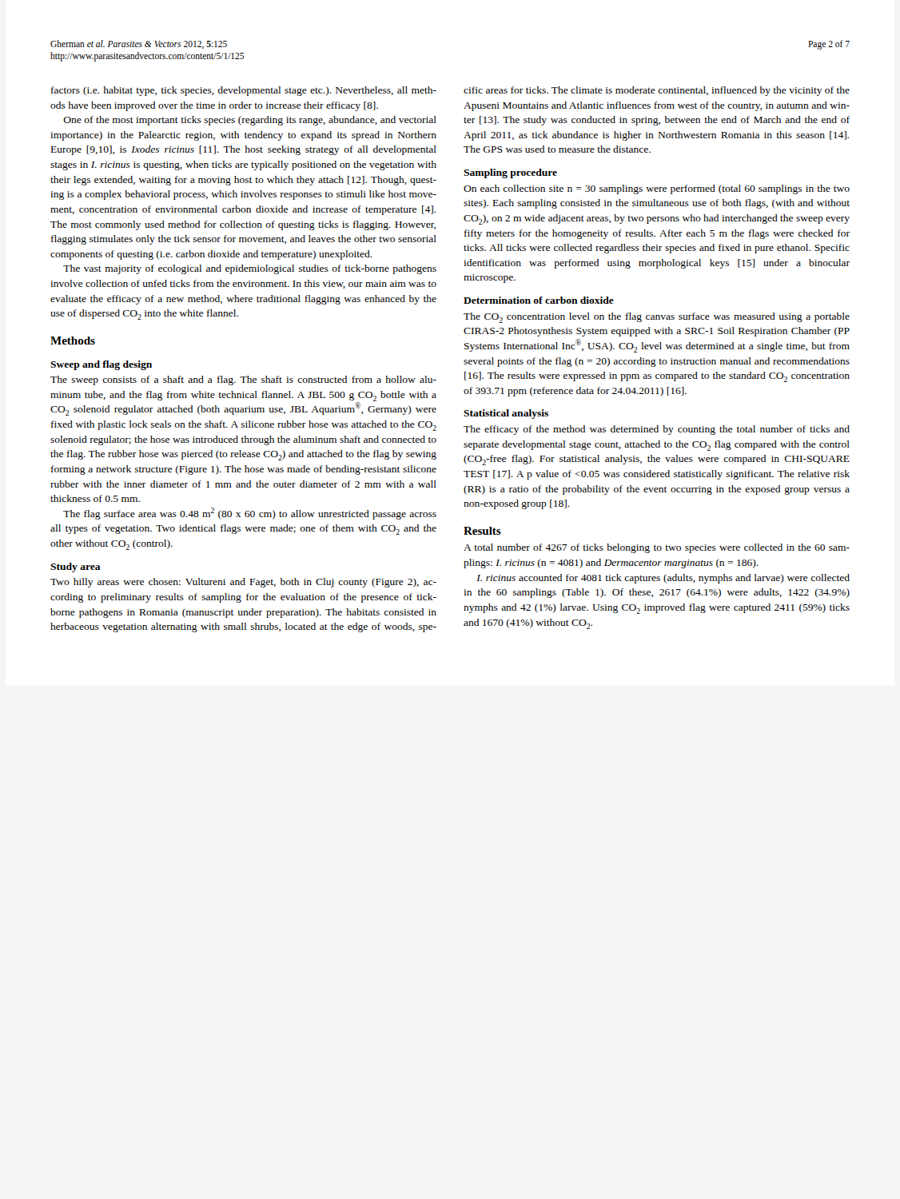Gherman et al. Parasites & Vectors 2012, 5:125
http://www.parasitesandvectors.com/content/5/1/125
Page 2 of 7
factors (i.e. habitat type, tick species, developmental stage etc.). Nevertheless, all methods have been improved over the time in order to increase their efficacy [8].
One of the most important ticks species (regarding its range, abundance, and vectorial importance) in the Palearctic region, with tendency to expand its spread in Northern Europe [9,10], is Ixodes ricinus [11]. The host seeking strategy of all developmental stages in I. ricinus is questing, when ticks are typically positioned on the vegetation with their legs extended, waiting for a moving host to which they attach [12]. Though, questing is a complex behavioral process, which involves responses to stimuli like host movement, concentration of environmental carbon dioxide and increase of temperature [4]. The most commonly used method for collection of questing ticks is flagging. However, flagging stimulates only the tick sensor for movement, and leaves the other two sensorial components of questing (i.e. carbon dioxide and temperature) unexploited.
The vast majority of ecological and epidemiological studies of tick-borne pathogens involve collection of unfed ticks from the environment. In this view, our main aim was to evaluate the efficacy of a new method, where traditional flagging was enhanced by the use of dispersed CO2 into the white flannel.
Methods
Sweep and flag design
The sweep consists of a shaft and a flag. The shaft is constructed from a hollow aluminum tube, and the flag from white technical flannel. A JBL 500 g CO2 bottle with a CO2 solenoid regulator attached (both aquarium use, JBL Aquarium®, Germany) were fixed with plastic lock seals on the shaft. A silicone rubber hose was attached to the CO2 solenoid regulator; the hose was introduced through the aluminum shaft and connected to the flag. The rubber hose was pierced (to release CO2) and attached to the flag by sewing forming a network structure (Figure 1). The hose was made of bending-resistant silicone rubber with the inner diameter of 1 mm and the outer diameter of 2 mm with a wall thickness of 0.5 mm.
The flag surface area was 0.48 m2 (80 x 60 cm) to allow unrestricted passage across all types of vegetation. Two identical flags were made; one of them with CO2 and the other without CO2 (control).
Study area
Two hilly areas were chosen: Vultureni and Faget, both in Cluj county (Figure 2), according to preliminary results of sampling for the evaluation of the presence of tick-borne pathogens in Romania (manuscript under preparation). The habitats consisted in herbaceous vegetation alternating with small shrubs, located at the edge of woods, specific areas for ticks. The climate is moderate continental, influenced by the vicinity of the Apuseni Mountains and Atlantic influences from west of the country, in autumn and winter [13]. The study was conducted in spring, between the end of March and the end of April 2011, as tick abundance is higher in Northwestern Romania in this season [14]. The GPS was used to measure the distance.
Sampling procedure
On each collection site n = 30 samplings were performed (total 60 samplings in the two sites). Each sampling consisted in the simultaneous use of both flags, (with and without CO2), on 2 m wide adjacent areas, by two persons who had interchanged the sweep every fifty meters for the homogeneity of results. After each 5 m the flags were checked for ticks. All ticks were collected regardless their species and fixed in pure ethanol. Specific identification was performed using morphological keys [15] under a binocular microscope.
Determination of carbon dioxide
The CO2 concentration level on the flag canvas surface was measured using a portable CIRAS-2 Photosynthesis System equipped with a SRC-1 Soil Respiration Chamber (PP Systems International Inc®, USA). CO2 level was determined at a single time, but from several points of the flag (n = 20) according to instruction manual and recommendations [16]. The results were expressed in ppm as compared to the standard CO2 concentration of 393.71 ppm (reference data for 24.04.2011) [16].
Statistical analysis
The efficacy of the method was determined by counting the total number of ticks and separate developmental stage count, attached to the CO2 flag compared with the control (CO2-free flag). For statistical analysis, the values were compared in CHI-SQUARE TEST [17]. A p value of <0.05 was considered statistically significant. The relative risk (RR) is a ratio of the probability of the event occurring in the exposed group versus a non-exposed group [18].
Results
A total number of 4267 of ticks belonging to two species were collected in the 60 samplings: I. ricinus (n = 4081) and Dermacentor marginatus (n = 186).
I. ricinus accounted for 4081 tick captures (adults, nymphs and larvae) were collected in the 60 samplings (Table 1). Of these, 2617 (64.1%) were adults, 1422 (34.9%) nymphs and 42 (1%) larvae. Using CO2 improved flag were captured 2411 (59%) ticks and 1670 (41%) without CO2.